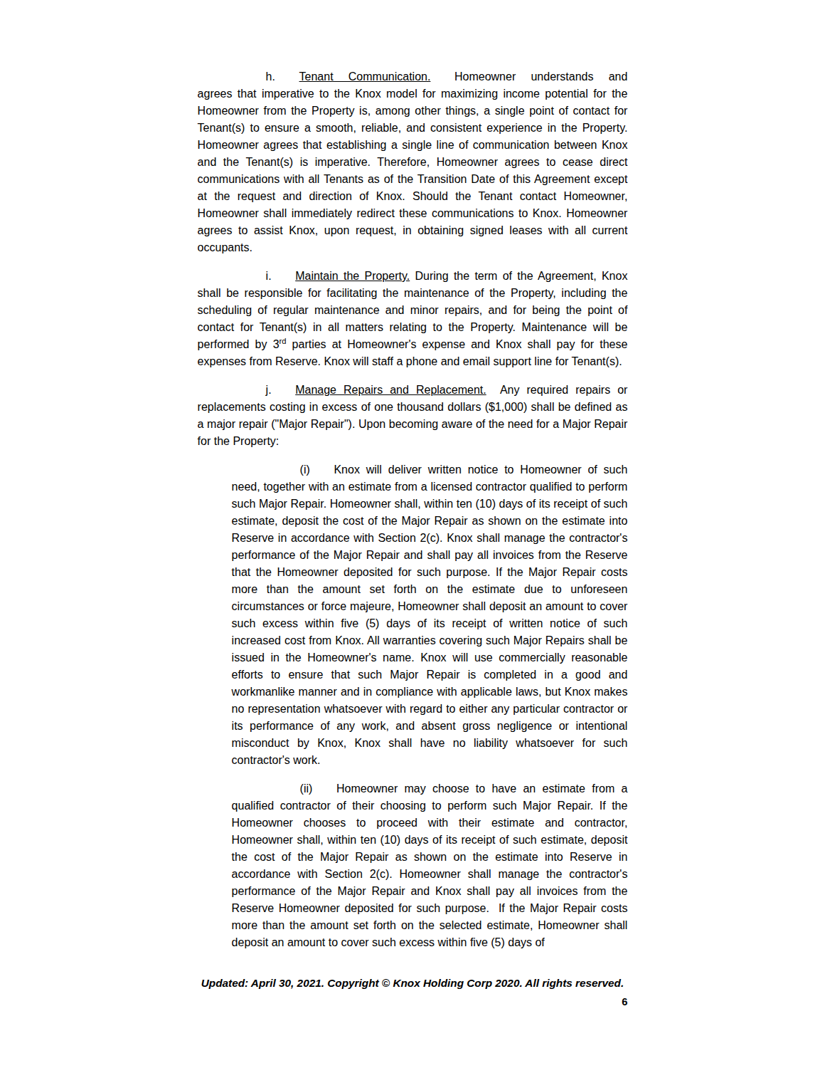h. Tenant Communication. Homeowner understands and agrees that imperative to the Knox model for maximizing income potential for the Homeowner from the Property is, among other things, a single point of contact for Tenant(s) to ensure a smooth, reliable, and consistent experience in the Property. Homeowner agrees that establishing a single line of communication between Knox and the Tenant(s) is imperative. Therefore, Homeowner agrees to cease direct communications with all Tenants as of the Transition Date of this Agreement except at the request and direction of Knox. Should the Tenant contact Homeowner, Homeowner shall immediately redirect these communications to Knox. Homeowner agrees to assist Knox, upon request, in obtaining signed leases with all current occupants.
i. Maintain the Property. During the term of the Agreement, Knox shall be responsible for facilitating the maintenance of the Property, including the scheduling of regular maintenance and minor repairs, and for being the point of contact for Tenant(s) in all matters relating to the Property. Maintenance will be performed by 3rd parties at Homeowner's expense and Knox shall pay for these expenses from Reserve. Knox will staff a phone and email support line for Tenant(s).
j. Manage Repairs and Replacement. Any required repairs or replacements costing in excess of one thousand dollars ($1,000) shall be defined as a major repair ("Major Repair"). Upon becoming aware of the need for a Major Repair for the Property:
(i) Knox will deliver written notice to Homeowner of such need, together with an estimate from a licensed contractor qualified to perform such Major Repair. Homeowner shall, within ten (10) days of its receipt of such estimate, deposit the cost of the Major Repair as shown on the estimate into Reserve in accordance with Section 2(c). Knox shall manage the contractor's performance of the Major Repair and shall pay all invoices from the Reserve that the Homeowner deposited for such purpose. If the Major Repair costs more than the amount set forth on the estimate due to unforeseen circumstances or force majeure, Homeowner shall deposit an amount to cover such excess within five (5) days of its receipt of written notice of such increased cost from Knox. All warranties covering such Major Repairs shall be issued in the Homeowner's name. Knox will use commercially reasonable efforts to ensure that such Major Repair is completed in a good and workmanlike manner and in compliance with applicable laws, but Knox makes no representation whatsoever with regard to either any particular contractor or its performance of any work, and absent gross negligence or intentional misconduct by Knox, Knox shall have no liability whatsoever for such contractor's work.
(ii) Homeowner may choose to have an estimate from a qualified contractor of their choosing to perform such Major Repair. If the Homeowner chooses to proceed with their estimate and contractor, Homeowner shall, within ten (10) days of its receipt of such estimate, deposit the cost of the Major Repair as shown on the estimate into Reserve in accordance with Section 2(c). Homeowner shall manage the contractor's performance of the Major Repair and Knox shall pay all invoices from the Reserve Homeowner deposited for such purpose. If the Major Repair costs more than the amount set forth on the selected estimate, Homeowner shall deposit an amount to cover such excess within five (5) days of
Updated: April 30, 2021. Copyright © Knox Holding Corp 2020. All rights reserved.
6